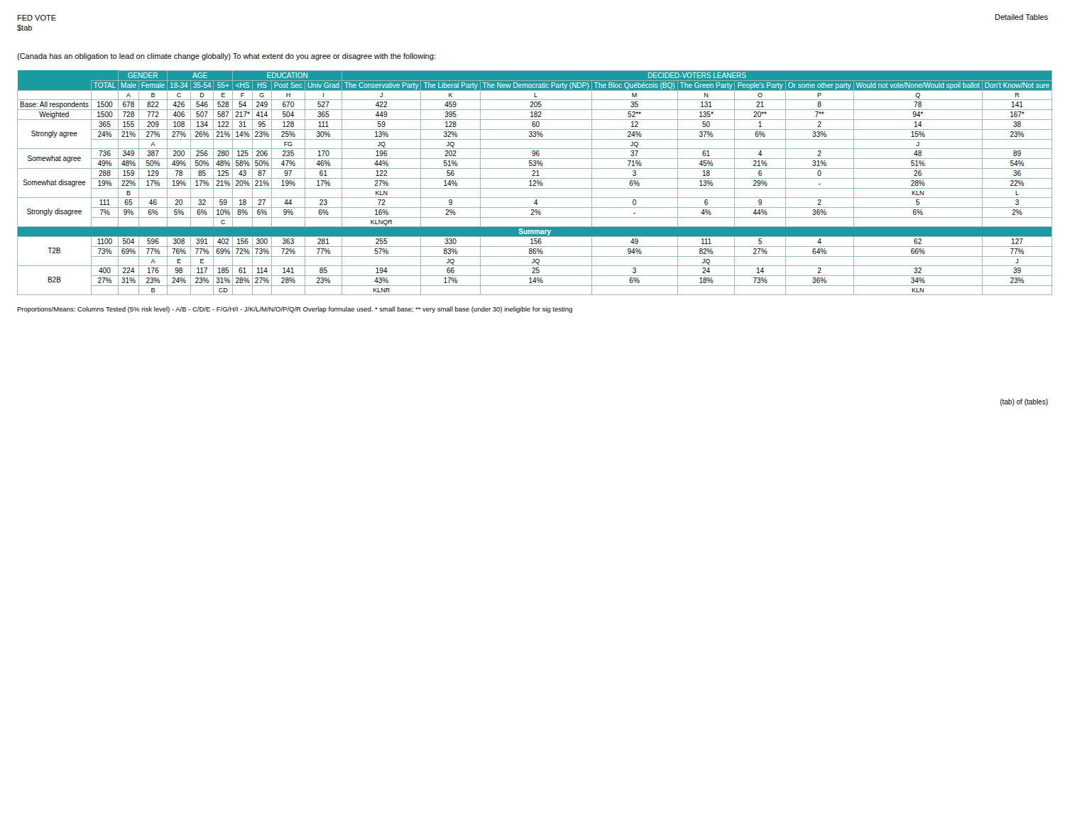FED VOTE
$tab
Detailed Tables
(Canada has an obligation to lead on climate change globally) To what extent do you agree or disagree with the following:
| | | GENDER | AGE | EDUCATION | DECIDED-VOTERS LEANERS |
| --- | --- | --- | --- | --- | --- |
| | TOTAL | Male | Female | 18-34 | 35-54 | 55+ | <HS | HS | Post Sec | Univ Grad | The Conservative Party | The Liberal Party | The New Democratic Party (NDP) | The Bloc Québécois (BQ) | The Green Party | People's Party | Or some other party | Would not vote/None/Would spoil ballot | Don't Know/Not sure |
| | | A | B | C | D | E | F | G | H | I | J | K | L | M | N | O | P | Q | R |
| Base: All respondents | 1500 | 678 | 822 | 426 | 546 | 528 | 54 | 249 | 670 | 527 | 422 | 459 | 205 | 35 | 131 | 21 | 8 | 78 | 141 |
| Weighted | 1500 | 728 | 772 | 406 | 507 | 587 | 217* | 414 | 504 | 365 | 449 | 395 | 182 | 52** | 135* | 20** | 7** | 94* | 167* |
| Strongly agree | 365 | 155 | 209 | 108 | 134 | 122 | 31 | 95 | 128 | 111 | 59 | 128 | 60 | 12 | 50 | 1 | 2 | 14 | 38 |
| 24% | 21% | 27% | 27% | 26% | 21% | 14% | 23% | 25% | 30% | 13% | 32% | 33% | 24% | 37% | 6% | 33% | 15% | 23% |
| | | A | | | | | | FG | | JQ | JQ | | JQ | | | | J | |
| Somewhat agree | 736 | 349 | 387 | 200 | 256 | 280 | 125 | 206 | 235 | 170 | 196 | 202 | 96 | 37 | 61 | 4 | 2 | 48 | 89 |
| 49% | 48% | 50% | 49% | 50% | 48% | 58% | 50% | 47% | 46% | 44% | 51% | 53% | 71% | 45% | 21% | 31% | 51% | 54% |
| Somewhat disagree | 288 | 159 | 129 | 78 | 85 | 125 | 43 | 87 | 97 | 61 | 122 | 56 | 21 | 3 | 18 | 6 | 0 | 26 | 36 |
| 19% | 22% | 17% | 19% | 17% | 21% | 20% | 21% | 19% | 17% | 27% | 14% | 12% | 6% | 13% | 29% | - | 28% | 22% |
| | B | | | | | | | | | KLN | | | | | | | KLN | L |
| Strongly disagree | 111 | 65 | 46 | 20 | 32 | 59 | 18 | 27 | 44 | 23 | 72 | 9 | 4 | 0 | 6 | 9 | 2 | 5 | 3 |
| 7% | 9% | 6% | 5% | 6% | 10% | 8% | 6% | 9% | 6% | 16% | 2% | 2% | - | 4% | 44% | 36% | 6% | 2% |
| | | | | | C | | | | | KLNQR | | | | | | | | |
| Summary |
| T2B | 1100 | 504 | 596 | 308 | 391 | 402 | 156 | 300 | 363 | 281 | 255 | 330 | 156 | 49 | 111 | 5 | 4 | 62 | 127 |
| 73% | 69% | 77% | 76% | 77% | 69% | 72% | 73% | 72% | 77% | 57% | 83% | 86% | 94% | 82% | 27% | 64% | 66% | 77% |
| | | A | E | E | | | | | | | JQ | JQ | | JQ | | | | J |
| B2B | 400 | 224 | 176 | 98 | 117 | 185 | 61 | 114 | 141 | 85 | 194 | 66 | 25 | 3 | 24 | 14 | 2 | 32 | 39 |
| 27% | 31% | 23% | 24% | 23% | 31% | 28% | 27% | 28% | 23% | 43% | 17% | 14% | 6% | 18% | 73% | 36% | 34% | 23% |
| | | B | | | CD | | | | | KLNR | | | | | | | KLN | |
Proportions/Means: Columns Tested (5% risk level) - A/B - C/D/E - F/G/H/I - J/K/L/M/N/O/P/Q/R Overlap formulae used. * small base; ** very small base (under 30) ineligible for sig testing
(tab) of (tables)